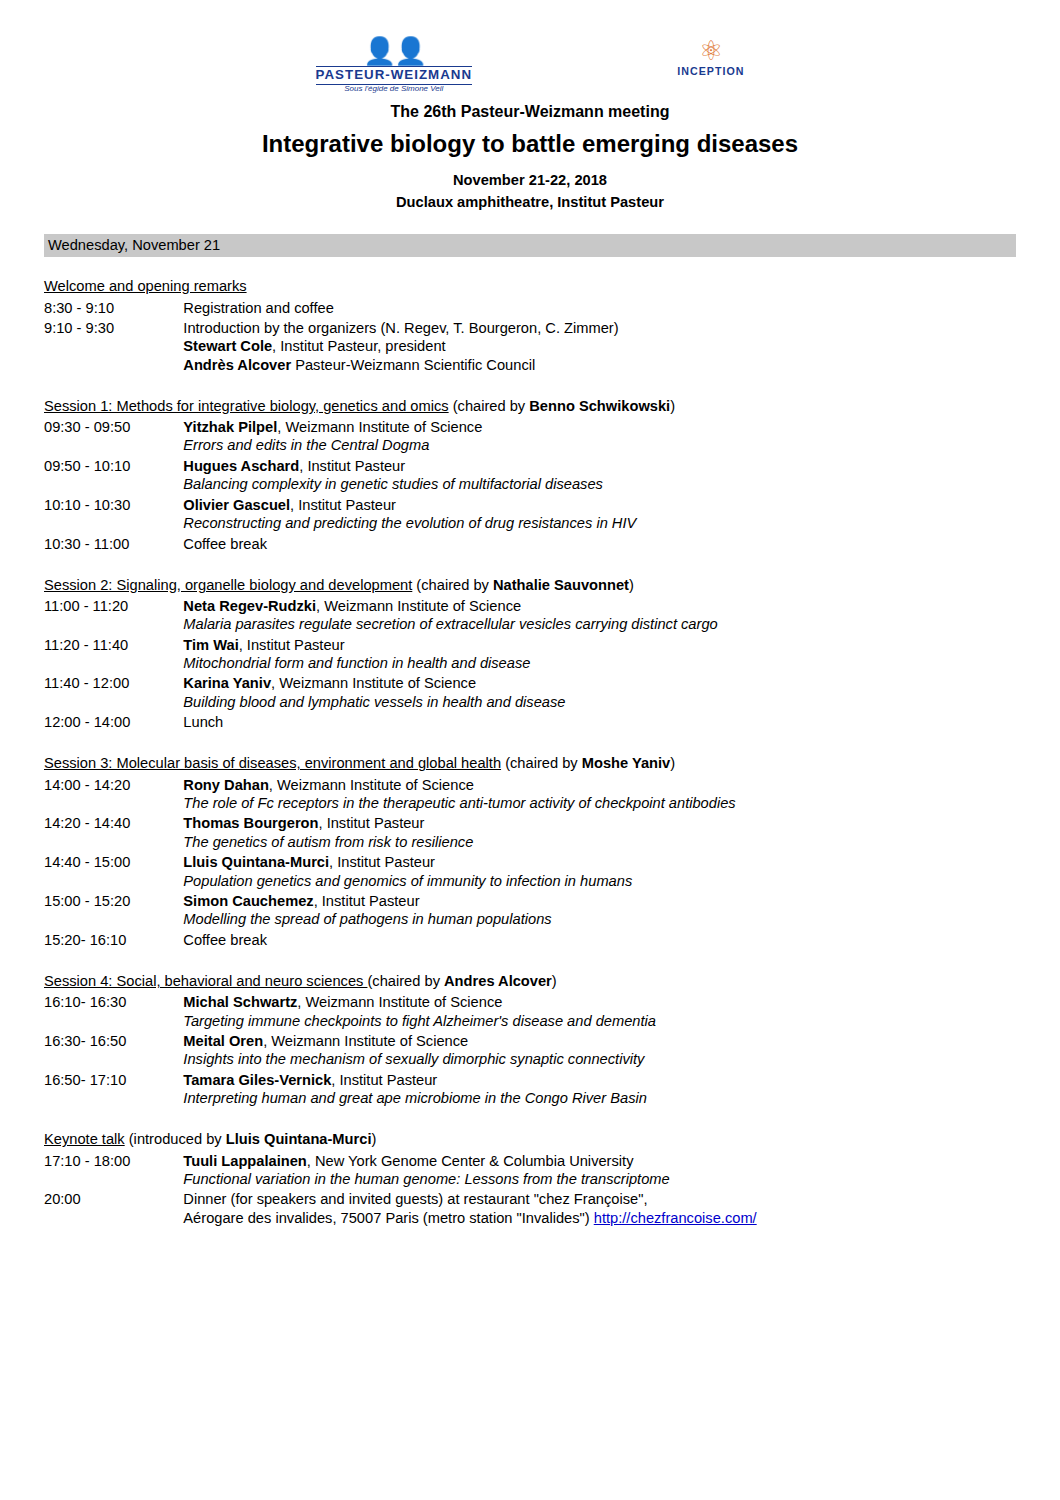👤👤
PASTEUR-WEIZMANN
Sous l'égide de Simone Veil
⚛
INCEPTION
The 26th Pasteur-Weizmann meeting
Integrative biology to battle emerging diseases
November 21-22, 2018
Duclaux amphitheatre, Institut Pasteur
Wednesday, November 21
Welcome and opening remarks
| 8:30 - 9:10 | Registration and coffee |
| 9:10 - 9:30 | Introduction by the organizers (N. Regev, T. Bourgeron, C. Zimmer) Stewart Cole , Institut Pasteur, president Andrès Alcover Pasteur-Weizmann Scientific Council |
Session 1: Methods for integrative biology, genetics and omics (chaired by Benno Schwikowski)
| 09:30 - 09:50 | Yitzhak Pilpel , Weizmann Institute of Science Errors and edits in the Central Dogma |
| 09:50 - 10:10 | Hugues Aschard , Institut Pasteur Balancing complexity in genetic studies of multifactorial diseases |
| 10:10 - 10:30 | Olivier Gascuel , Institut Pasteur Reconstructing and predicting the evolution of drug resistances in HIV |
| 10:30 - 11:00 | Coffee break |
Session 2: Signaling, organelle biology and development (chaired by Nathalie Sauvonnet)
| 11:00 - 11:20 | Neta Regev-Rudzki , Weizmann Institute of Science Malaria parasites regulate secretion of extracellular vesicles carrying distinct cargo |
| 11:20 - 11:40 | Tim Wai , Institut Pasteur Mitochondrial form and function in health and disease |
| 11:40 - 12:00 | Karina Yaniv , Weizmann Institute of Science Building blood and lymphatic vessels in health and disease |
| 12:00 - 14:00 | Lunch |
Session 3: Molecular basis of diseases, environment and global health (chaired by Moshe Yaniv)
| 14:00 - 14:20 | Rony Dahan , Weizmann Institute of Science The role of Fc receptors in the therapeutic anti-tumor activity of checkpoint antibodies |
| 14:20 - 14:40 | Thomas Bourgeron , Institut Pasteur The genetics of autism from risk to resilience |
| 14:40 - 15:00 | Lluis Quintana-Murci , Institut Pasteur Population genetics and genomics of immunity to infection in humans |
| 15:00 - 15:20 | Simon Cauchemez , Institut Pasteur Modelling the spread of pathogens in human populations |
| 15:20- 16:10 | Coffee break |
Session 4: Social, behavioral and neuro sciences (chaired by Andres Alcover)
| 16:10- 16:30 | Michal Schwartz , Weizmann Institute of Science Targeting immune checkpoints to fight Alzheimer's disease and dementia |
| 16:30- 16:50 | Meital Oren , Weizmann Institute of Science Insights into the mechanism of sexually dimorphic synaptic connectivity |
| 16:50- 17:10 | Tamara Giles-Vernick , Institut Pasteur Interpreting human and great ape microbiome in the Congo River Basin |
Keynote talk (introduced by Lluis Quintana-Murci)
| 17:10 - 18:00 | Tuuli Lappalainen , New York Genome Center & Columbia University Functional variation in the human genome: Lessons from the transcriptome |
| 20:00 | Dinner (for speakers and invited guests) at restaurant "chez Françoise", Aérogare des invalides, 75007 Paris (metro station "Invalides") http://chezfrancoise.com/ |